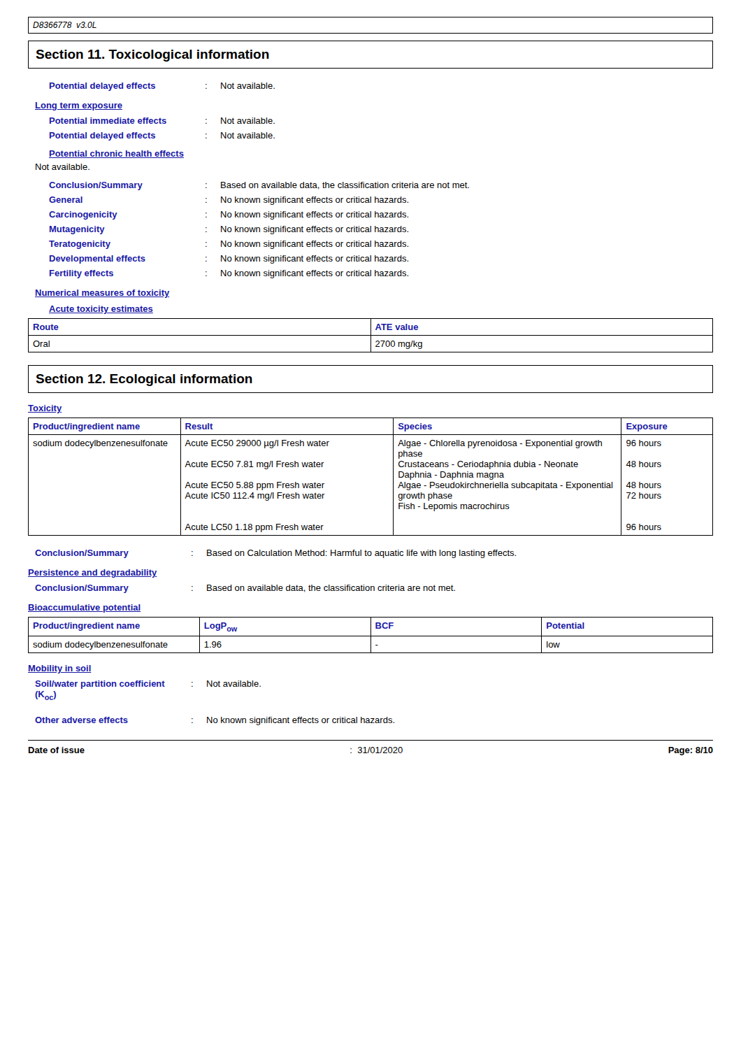D8366778 v3.0L
Section 11. Toxicological information
| Potential delayed effects | : | Not available. |
Long term exposure
| Potential immediate effects | : | Not available. |
| Potential delayed effects | : | Not available. |
Potential chronic health effects
Not available.
| Conclusion/Summary | : | Based on available data, the classification criteria are not met. |
| General | : | No known significant effects or critical hazards. |
| Carcinogenicity | : | No known significant effects or critical hazards. |
| Mutagenicity | : | No known significant effects or critical hazards. |
| Teratogenicity | : | No known significant effects or critical hazards. |
| Developmental effects | : | No known significant effects or critical hazards. |
| Fertility effects | : | No known significant effects or critical hazards. |
Numerical measures of toxicity
Acute toxicity estimates
| Route | ATE value |
| --- | --- |
| Oral | 2700 mg/kg |
Section 12. Ecological information
Toxicity
| Product/ingredient name | Result | Species | Exposure |
| --- | --- | --- | --- |
| sodium dodecylbenzenesulfonate | Acute EC50 29000 µg/l Fresh water Acute EC50 7.81 mg/l Fresh water Acute EC50 5.88 ppm Fresh water Acute IC50 112.4 mg/l Fresh water Acute LC50 1.18 ppm Fresh water | Algae - Chlorella pyrenoidosa - Exponential growth phase Crustaceans - Ceriodaphnia dubia - Neonate Daphnia - Daphnia magna Algae - Pseudokirchneriella subcapitata - Exponential growth phase Fish - Lepomis macrochirus | 96 hours 48 hours 48 hours 72 hours 96 hours |
| Conclusion/Summary | : | Based on Calculation Method: Harmful to aquatic life with long lasting effects. |
Persistence and degradability
| Conclusion/Summary | : | Based on available data, the classification criteria are not met. |
Bioaccumulative potential
| Product/ingredient name | LogP ow | BCF | Potential |
| --- | --- | --- | --- |
| sodium dodecylbenzenesulfonate | 1.96 | - | low |
Mobility in soil
| Soil/water partition coefficient (K oc ) | : | Not available. |
| Other adverse effects | : | No known significant effects or critical hazards. |
Date of issue
: 31/01/2020
Page: 8/10